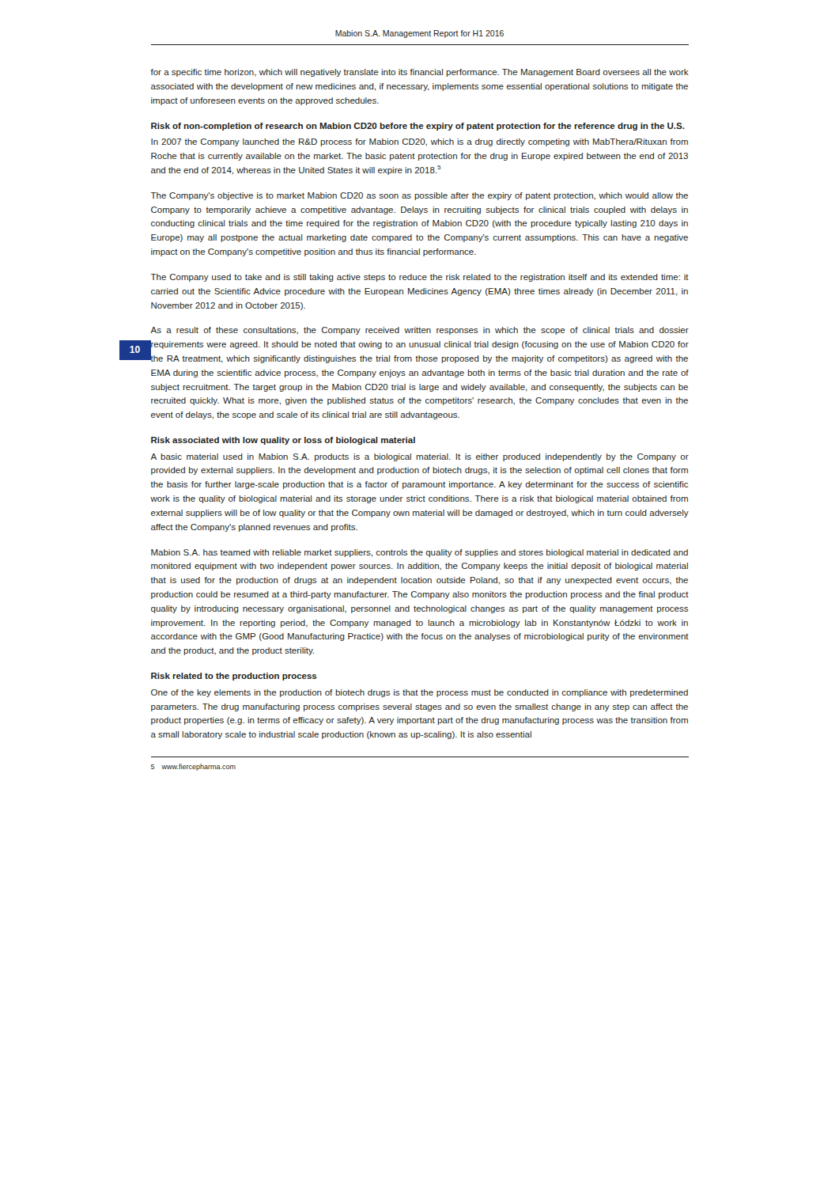Mabion S.A. Management Report for H1 2016
10
for a specific time horizon, which will negatively translate into its financial performance. The Management Board oversees all the work associated with the development of new medicines and, if necessary, implements some essential operational solutions to mitigate the impact of unforeseen events on the approved schedules.
Risk of non-completion of research on Mabion CD20 before the expiry of patent protection for the reference drug in the U.S.
In 2007 the Company launched the R&D process for Mabion CD20, which is a drug directly competing with MabThera/Rituxan from Roche that is currently available on the market. The basic patent protection for the drug in Europe expired between the end of 2013 and the end of 2014, whereas in the United States it will expire in 2018.5
The Company's objective is to market Mabion CD20 as soon as possible after the expiry of patent protection, which would allow the Company to temporarily achieve a competitive advantage. Delays in recruiting subjects for clinical trials coupled with delays in conducting clinical trials and the time required for the registration of Mabion CD20 (with the procedure typically lasting 210 days in Europe) may all postpone the actual marketing date compared to the Company's current assumptions. This can have a negative impact on the Company's competitive position and thus its financial performance.
The Company used to take and is still taking active steps to reduce the risk related to the registration itself and its extended time: it carried out the Scientific Advice procedure with the European Medicines Agency (EMA) three times already (in December 2011, in November 2012 and in October 2015).
As a result of these consultations, the Company received written responses in which the scope of clinical trials and dossier requirements were agreed. It should be noted that owing to an unusual clinical trial design (focusing on the use of Mabion CD20 for the RA treatment, which significantly distinguishes the trial from those proposed by the majority of competitors) as agreed with the EMA during the scientific advice process, the Company enjoys an advantage both in terms of the basic trial duration and the rate of subject recruitment. The target group in the Mabion CD20 trial is large and widely available, and consequently, the subjects can be recruited quickly. What is more, given the published status of the competitors' research, the Company concludes that even in the event of delays, the scope and scale of its clinical trial are still advantageous.
Risk associated with low quality or loss of biological material
A basic material used in Mabion S.A. products is a biological material. It is either produced independently by the Company or provided by external suppliers. In the development and production of biotech drugs, it is the selection of optimal cell clones that form the basis for further large-scale production that is a factor of paramount importance. A key determinant for the success of scientific work is the quality of biological material and its storage under strict conditions. There is a risk that biological material obtained from external suppliers will be of low quality or that the Company own material will be damaged or destroyed, which in turn could adversely affect the Company's planned revenues and profits.
Mabion S.A. has teamed with reliable market suppliers, controls the quality of supplies and stores biological material in dedicated and monitored equipment with two independent power sources. In addition, the Company keeps the initial deposit of biological material that is used for the production of drugs at an independent location outside Poland, so that if any unexpected event occurs, the production could be resumed at a third-party manufacturer. The Company also monitors the production process and the final product quality by introducing necessary organisational, personnel and technological changes as part of the quality management process improvement. In the reporting period, the Company managed to launch a microbiology lab in Konstantynów Łódzki to work in accordance with the GMP (Good Manufacturing Practice) with the focus on the analyses of microbiological purity of the environment and the product, and the product sterility.
Risk related to the production process
One of the key elements in the production of biotech drugs is that the process must be conducted in compliance with predetermined parameters. The drug manufacturing process comprises several stages and so even the smallest change in any step can affect the product properties (e.g. in terms of efficacy or safety). A very important part of the drug manufacturing process was the transition from a small laboratory scale to industrial scale production (known as up-scaling). It is also essential
5 www.fiercepharma.com